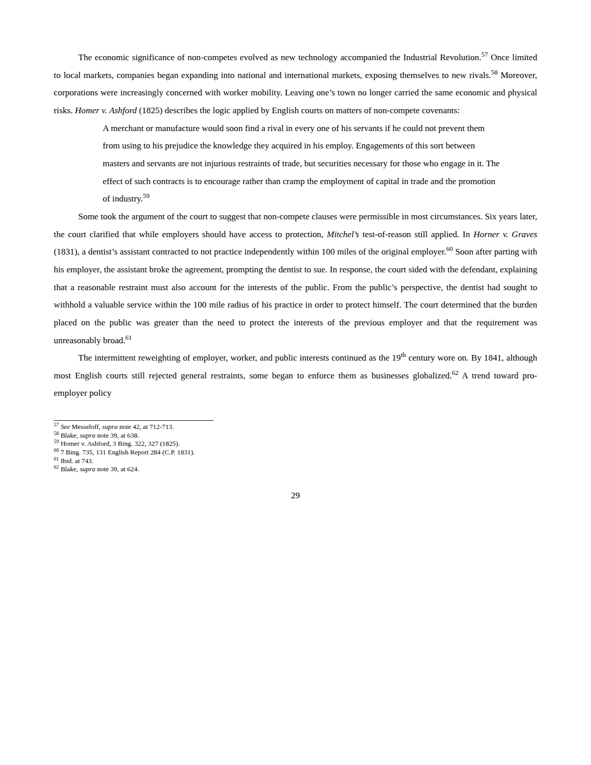The economic significance of non-competes evolved as new technology accompanied the Industrial Revolution.57 Once limited to local markets, companies began expanding into national and international markets, exposing themselves to new rivals.58 Moreover, corporations were increasingly concerned with worker mobility. Leaving one’s town no longer carried the same economic and physical risks. Homer v. Ashford (1825) describes the logic applied by English courts on matters of non-compete covenants:
A merchant or manufacture would soon find a rival in every one of his servants if he could not prevent them from using to his prejudice the knowledge they acquired in his employ. Engagements of this sort between masters and servants are not injurious restraints of trade, but securities necessary for those who engage in it. The effect of such contracts is to encourage rather than cramp the employment of capital in trade and the promotion of industry.59
Some took the argument of the court to suggest that non-compete clauses were permissible in most circumstances. Six years later, the court clarified that while employers should have access to protection, Mitchel’s test-of-reason still applied. In Horner v. Graves (1831), a dentist’s assistant contracted to not practice independently within 100 miles of the original employer.60 Soon after parting with his employer, the assistant broke the agreement, prompting the dentist to sue. In response, the court sided with the defendant, explaining that a reasonable restraint must also account for the interests of the public. From the public’s perspective, the dentist had sought to withhold a valuable service within the 100 mile radius of his practice in order to protect himself. The court determined that the burden placed on the public was greater than the need to protect the interests of the previous employer and that the requirement was unreasonably broad.61
The intermittent reweighting of employer, worker, and public interests continued as the 19th century wore on. By 1841, although most English courts still rejected general restraints, some began to enforce them as businesses globalized.62 A trend toward pro-employer policy
57 See Messeloff, supra note 42, at 712-713.
58 Blake, supra note 39, at 638.
59 Homer v. Ashford, 3 Bing. 322, 327 (1825).
60 7 Bing. 735, 131 English Report 284 (C.P. 1831).
61 Ibid. at 743.
62 Blake, supra note 39, at 624.
29